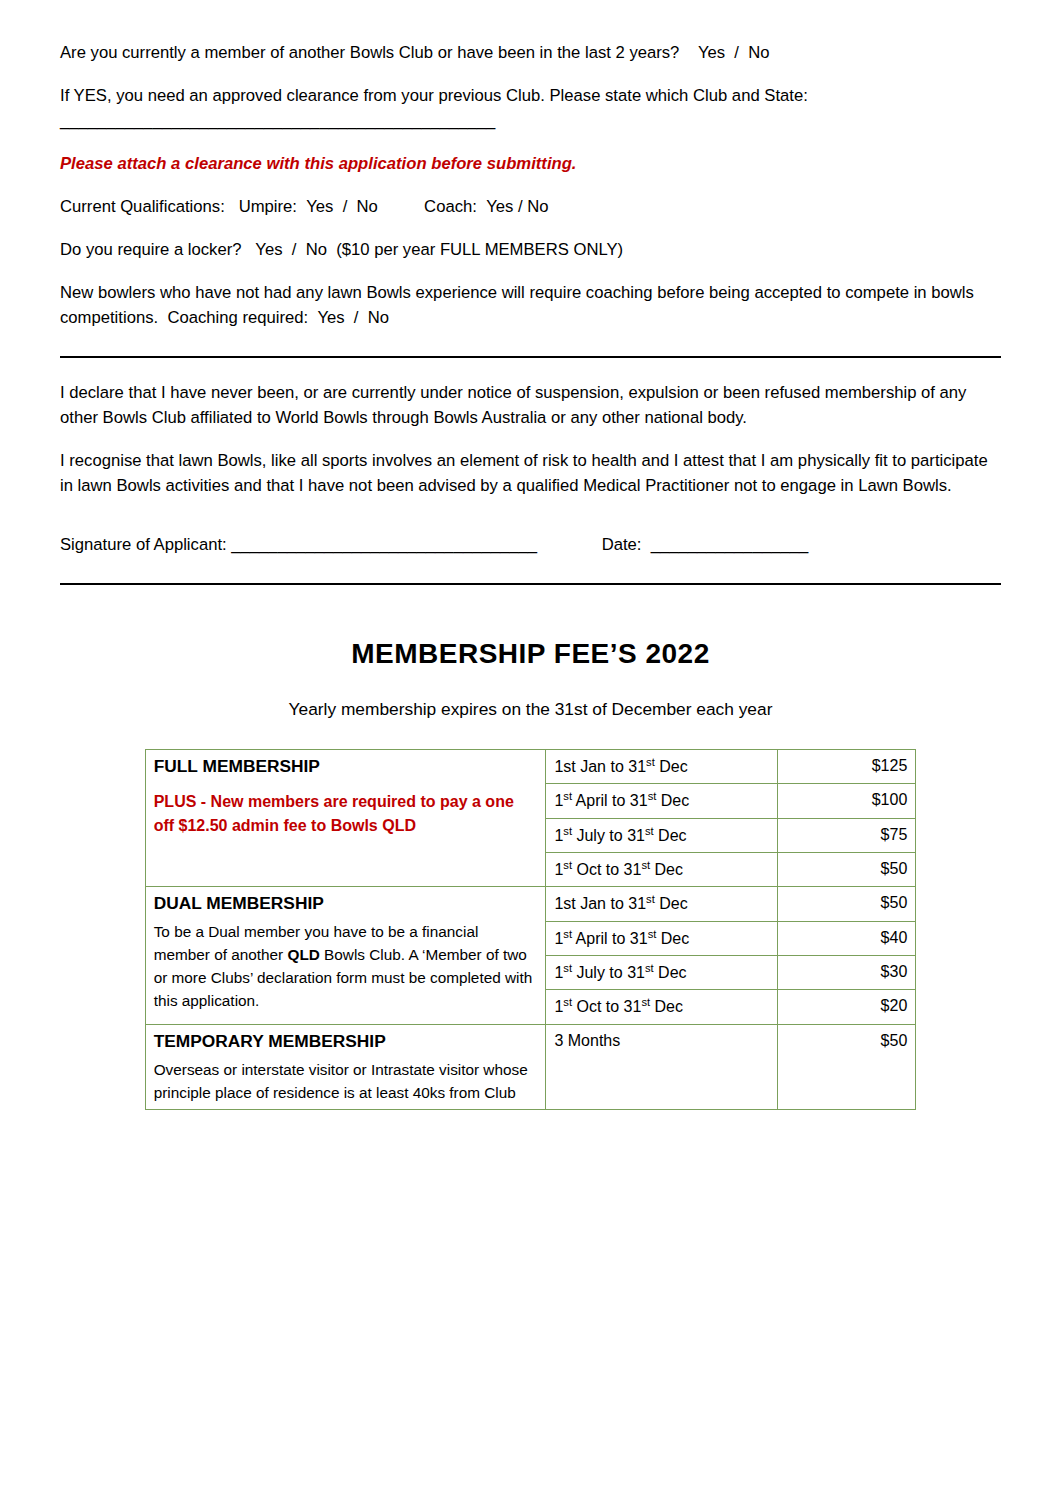Are you currently a member of another Bowls Club or have been in the last 2 years? Yes / No
If YES, you need an approved clearance from your previous Club. Please state which Club and State: _______________________________________________
Please attach a clearance with this application before submitting.
Current Qualifications: Umpire: Yes / No Coach: Yes / No
Do you require a locker? Yes / No ($10 per year FULL MEMBERS ONLY)
New bowlers who have not had any lawn Bowls experience will require coaching before being accepted to compete in bowls competitions. Coaching required: Yes / No
I declare that I have never been, or are currently under notice of suspension, expulsion or been refused membership of any other Bowls Club affiliated to World Bowls through Bowls Australia or any other national body.
I recognise that lawn Bowls, like all sports involves an element of risk to health and I attest that I am physically fit to participate in lawn Bowls activities and that I have not been advised by a qualified Medical Practitioner not to engage in Lawn Bowls.
Signature of Applicant: _________________________________ Date: _________________
MEMBERSHIP FEE’S 2022
Yearly membership expires on the 31st of December each year
| FULL MEMBERSHIP PLUS - New members are required to pay a one off $12.50 admin fee to Bowls QLD | 1st Jan to 31 st Dec | $125 |
| 1 st April to 31 st Dec | $100 |
| 1 st July to 31 st Dec | $75 |
| 1 st Oct to 31 st Dec | $50 |
| DUAL MEMBERSHIP To be a Dual member you have to be a financial member of another QLD Bowls Club. A ‘Member of two or more Clubs’ declaration form must be completed with this application. | 1st Jan to 31 st Dec | $50 |
| 1 st April to 31 st Dec | $40 |
| 1 st July to 31 st Dec | $30 |
| 1 st Oct to 31 st Dec | $20 |
| TEMPORARY MEMBERSHIP Overseas or interstate visitor or Intrastate visitor whose principle place of residence is at least 40ks from Club | 3 Months | $50 |